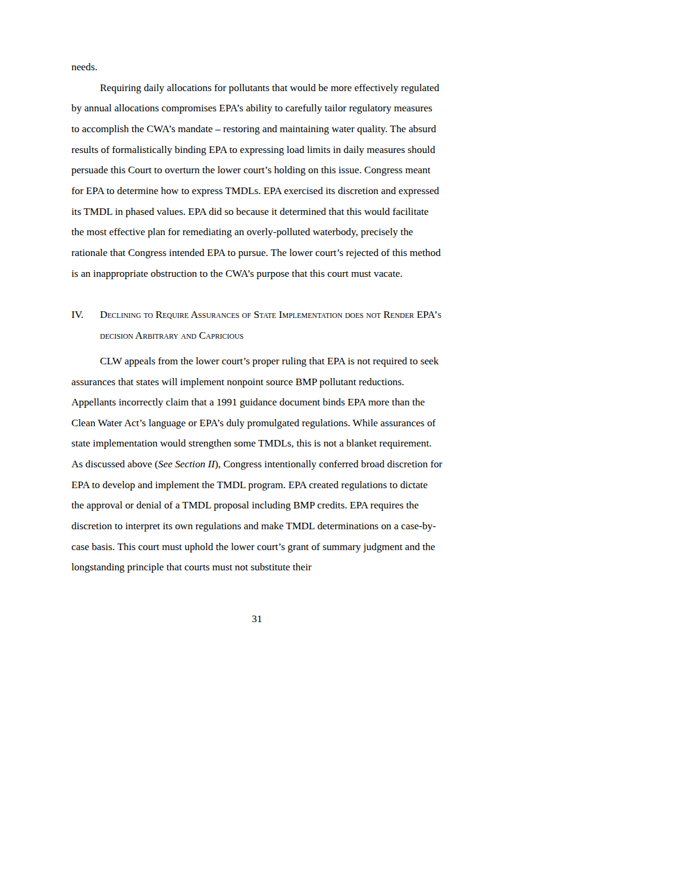needs.
Requiring daily allocations for pollutants that would be more effectively regulated by annual allocations compromises EPA’s ability to carefully tailor regulatory measures to accomplish the CWA’s mandate – restoring and maintaining water quality. The absurd results of formalistically binding EPA to expressing load limits in daily measures should persuade this Court to overturn the lower court’s holding on this issue. Congress meant for EPA to determine how to express TMDLs. EPA exercised its discretion and expressed its TMDL in phased values. EPA did so because it determined that this would facilitate the most effective plan for remediating an overly-polluted waterbody, precisely the rationale that Congress intended EPA to pursue. The lower court’s rejected of this method is an inappropriate obstruction to the CWA’s purpose that this court must vacate.
IV.
Declining to Require Assurances of State Implementation does not Render EPA’s decision Arbitrary and Capricious
CLW appeals from the lower court’s proper ruling that EPA is not required to seek assurances that states will implement nonpoint source BMP pollutant reductions. Appellants incorrectly claim that a 1991 guidance document binds EPA more than the Clean Water Act’s language or EPA’s duly promulgated regulations. While assurances of state implementation would strengthen some TMDLs, this is not a blanket requirement. As discussed above (See Section II), Congress intentionally conferred broad discretion for EPA to develop and implement the TMDL program. EPA created regulations to dictate the approval or denial of a TMDL proposal including BMP credits. EPA requires the discretion to interpret its own regulations and make TMDL determinations on a case-by-case basis. This court must uphold the lower court’s grant of summary judgment and the longstanding principle that courts must not substitute their
31